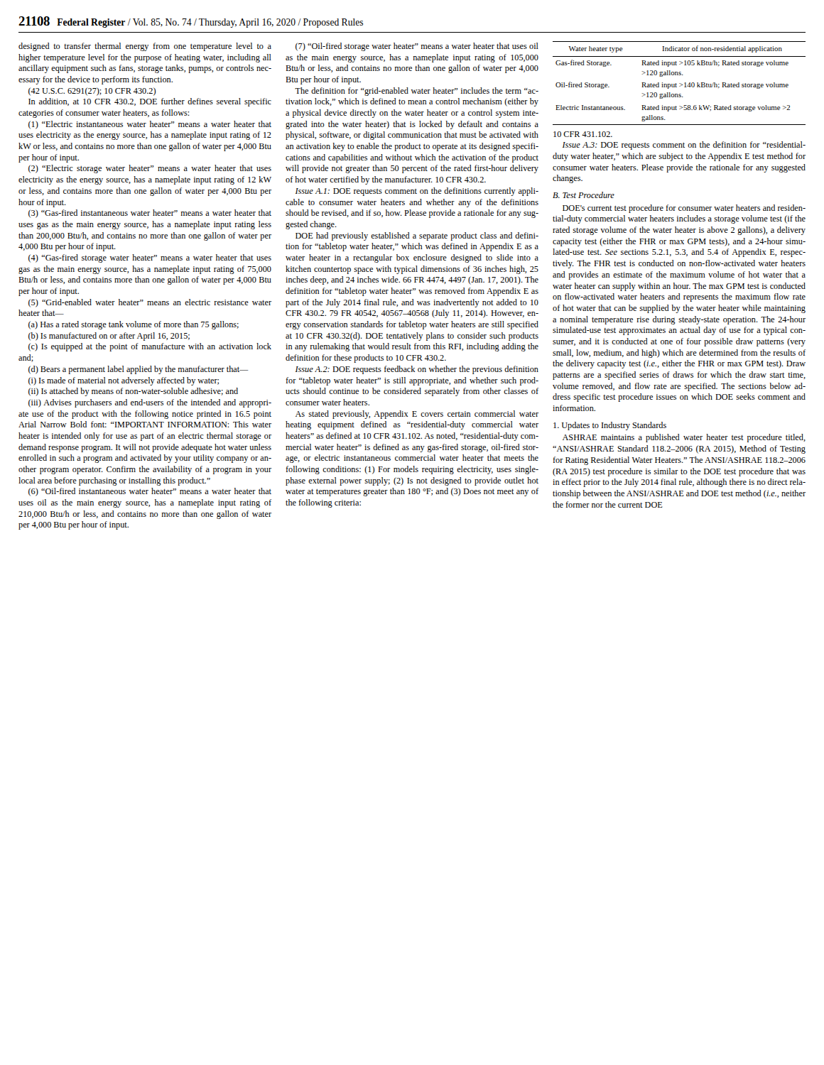21108 Federal Register / Vol. 85, No. 74 / Thursday, April 16, 2020 / Proposed Rules
designed to transfer thermal energy from one temperature level to a higher temperature level for the purpose of heating water, including all ancillary equipment such as fans, storage tanks, pumps, or controls necessary for the device to perform its function.
(42 U.S.C. 6291(27); 10 CFR 430.2)
In addition, at 10 CFR 430.2, DOE further defines several specific categories of consumer water heaters, as follows:
(1) “Electric instantaneous water heater” means a water heater that uses electricity as the energy source, has a nameplate input rating of 12 kW or less, and contains no more than one gallon of water per 4,000 Btu per hour of input.
(2) “Electric storage water heater” means a water heater that uses electricity as the energy source, has a nameplate input rating of 12 kW or less, and contains more than one gallon of water per 4,000 Btu per hour of input.
(3) “Gas-fired instantaneous water heater” means a water heater that uses gas as the main energy source, has a nameplate input rating less than 200,000 Btu/h, and contains no more than one gallon of water per 4,000 Btu per hour of input.
(4) “Gas-fired storage water heater” means a water heater that uses gas as the main energy source, has a nameplate input rating of 75,000 Btu/h or less, and contains more than one gallon of water per 4,000 Btu per hour of input.
(5) “Grid-enabled water heater” means an electric resistance water heater that—
(a) Has a rated storage tank volume of more than 75 gallons;
(b) Is manufactured on or after April 16, 2015;
(c) Is equipped at the point of manufacture with an activation lock and;
(d) Bears a permanent label applied by the manufacturer that—
(i) Is made of material not adversely affected by water;
(ii) Is attached by means of non-water-soluble adhesive; and
(iii) Advises purchasers and end-users of the intended and appropriate use of the product with the following notice printed in 16.5 point Arial Narrow Bold font: “IMPORTANT INFORMATION: This water heater is intended only for use as part of an electric thermal storage or demand response program. It will not provide adequate hot water unless enrolled in such a program and activated by your utility company or another program operator. Confirm the availability of a program in your local area before purchasing or installing this product.”
(6) “Oil-fired instantaneous water heater” means a water heater that uses oil as the main energy source, has a nameplate input rating of 210,000 Btu/h or less, and contains no more than one gallon of water per 4,000 Btu per hour of input.
(7) “Oil-fired storage water heater” means a water heater that uses oil as the main energy source, has a nameplate input rating of 105,000 Btu/h or less, and contains no more than one gallon of water per 4,000 Btu per hour of input.
The definition for “grid-enabled water heater” includes the term “activation lock,” which is defined to mean a control mechanism (either by a physical device directly on the water heater or a control system integrated into the water heater) that is locked by default and contains a physical, software, or digital communication that must be activated with an activation key to enable the product to operate at its designed specifications and capabilities and without which the activation of the product will provide not greater than 50 percent of the rated first-hour delivery of hot water certified by the manufacturer. 10 CFR 430.2.
Issue A.1: DOE requests comment on the definitions currently applicable to consumer water heaters and whether any of the definitions should be revised, and if so, how. Please provide a rationale for any suggested change.
DOE had previously established a separate product class and definition for “tabletop water heater,” which was defined in Appendix E as a water heater in a rectangular box enclosure designed to slide into a kitchen countertop space with typical dimensions of 36 inches high, 25 inches deep, and 24 inches wide. 66 FR 4474, 4497 (Jan. 17, 2001). The definition for “tabletop water heater” was removed from Appendix E as part of the July 2014 final rule, and was inadvertently not added to 10 CFR 430.2. 79 FR 40542, 40567–40568 (July 11, 2014). However, energy conservation standards for tabletop water heaters are still specified at 10 CFR 430.32(d). DOE tentatively plans to consider such products in any rulemaking that would result from this RFI, including adding the definition for these products to 10 CFR 430.2.
Issue A.2: DOE requests feedback on whether the previous definition for “tabletop water heater” is still appropriate, and whether such products should continue to be considered separately from other classes of consumer water heaters.
As stated previously, Appendix E covers certain commercial water heating equipment defined as “residential-duty commercial water heaters” as defined at 10 CFR 431.102. As noted, “residential-duty commercial water heater” is defined as any gas-fired storage, oil-fired storage, or electric instantaneous commercial water heater that meets the following conditions: (1) For models requiring electricity, uses single-phase external power supply; (2) Is not designed to provide outlet hot water at temperatures greater than 180 °F; and (3) Does not meet any of the following criteria:
| Water heater type | Indicator of non-residential application |
| --- | --- |
| Gas-fired Storage. | Rated input >105 kBtu/h; Rated storage volume >120 gallons. |
| Oil-fired Storage. | Rated input >140 kBtu/h; Rated storage volume >120 gallons. |
| Electric Instantaneous. | Rated input >58.6 kW; Rated storage volume >2 gallons. |
10 CFR 431.102.
Issue A.3: DOE requests comment on the definition for “residential-duty water heater,” which are subject to the Appendix E test method for consumer water heaters. Please provide the rationale for any suggested changes.
B. Test Procedure
DOE's current test procedure for consumer water heaters and residential-duty commercial water heaters includes a storage volume test (if the rated storage volume of the water heater is above 2 gallons), a delivery capacity test (either the FHR or max GPM tests), and a 24-hour simulated-use test. See sections 5.2.1, 5.3, and 5.4 of Appendix E, respectively. The FHR test is conducted on non-flow-activated water heaters and provides an estimate of the maximum volume of hot water that a water heater can supply within an hour. The max GPM test is conducted on flow-activated water heaters and represents the maximum flow rate of hot water that can be supplied by the water heater while maintaining a nominal temperature rise during steady-state operation. The 24-hour simulated-use test approximates an actual day of use for a typical consumer, and it is conducted at one of four possible draw patterns (very small, low, medium, and high) which are determined from the results of the delivery capacity test (i.e., either the FHR or max GPM test). Draw patterns are a specified series of draws for which the draw start time, volume removed, and flow rate are specified. The sections below address specific test procedure issues on which DOE seeks comment and information.
1. Updates to Industry Standards
ASHRAE maintains a published water heater test procedure titled, “ANSI/ASHRAE Standard 118.2–2006 (RA 2015), Method of Testing for Rating Residential Water Heaters.” The ANSI/ASHRAE 118.2–2006 (RA 2015) test procedure is similar to the DOE test procedure that was in effect prior to the July 2014 final rule, although there is no direct relationship between the ANSI/ASHRAE and DOE test method (i.e., neither the former nor the current DOE